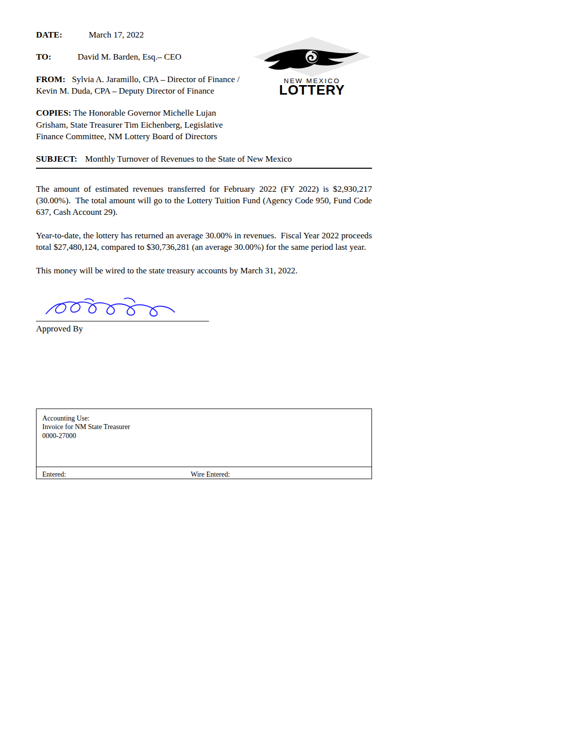NEW MEXICO LOTTERY
DATE: March 17, 2022
TO: David M. Barden, Esq.– CEO
FROM: Sylvia A. Jaramillo, CPA – Director of Finance / Kevin M. Duda, CPA – Deputy Director of Finance
COPIES: The Honorable Governor Michelle Lujan Grisham, State Treasurer Tim Eichenberg, Legislative Finance Committee, NM Lottery Board of Directors
SUBJECT: Monthly Turnover of Revenues to the State of New Mexico
The amount of estimated revenues transferred for February 2022 (FY 2022) is $2,930,217 (30.00%). The total amount will go to the Lottery Tuition Fund (Agency Code 950, Fund Code 637, Cash Account 29).
Year-to-date, the lottery has returned an average 30.00% in revenues. Fiscal Year 2022 proceeds total $27,480,124, compared to $30,736,281 (an average 30.00%) for the same period last year.
This money will be wired to the state treasury accounts by March 31, 2022.
Approved By
Accounting Use:
Invoice for NM State Treasurer
0000-27000
Entered: Wire Entered: